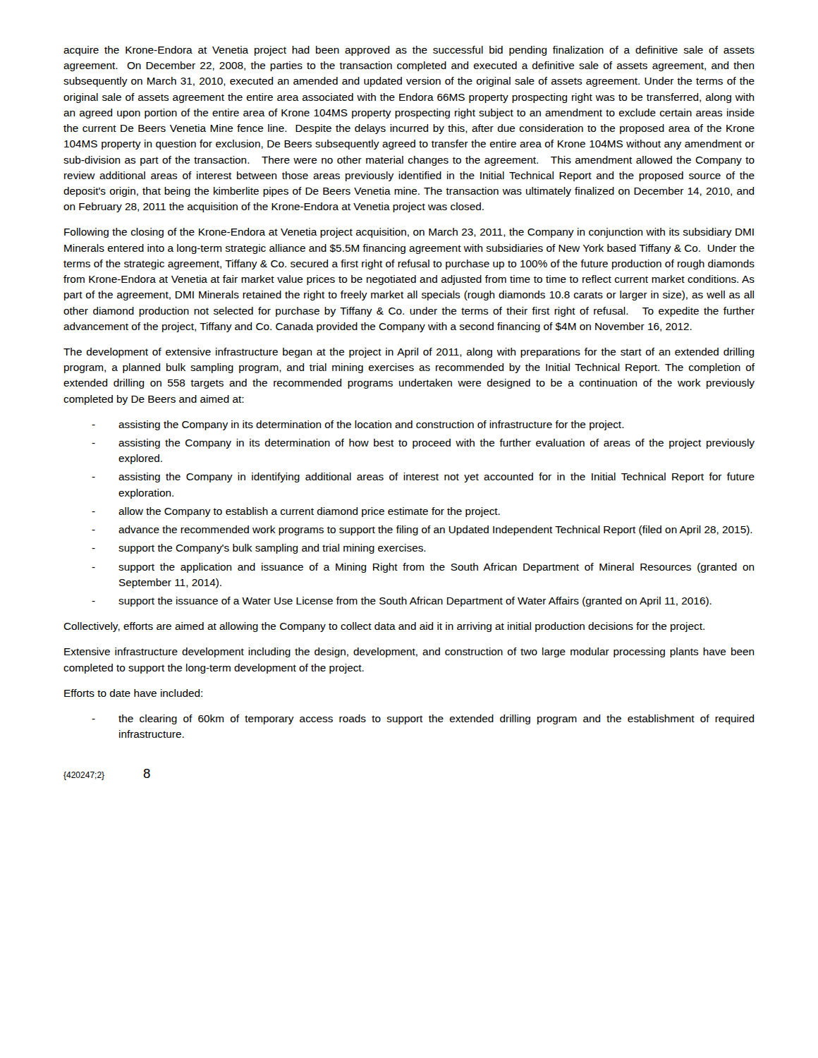acquire the Krone-Endora at Venetia project had been approved as the successful bid pending finalization of a definitive sale of assets agreement. On December 22, 2008, the parties to the transaction completed and executed a definitive sale of assets agreement, and then subsequently on March 31, 2010, executed an amended and updated version of the original sale of assets agreement. Under the terms of the original sale of assets agreement the entire area associated with the Endora 66MS property prospecting right was to be transferred, along with an agreed upon portion of the entire area of Krone 104MS property prospecting right subject to an amendment to exclude certain areas inside the current De Beers Venetia Mine fence line. Despite the delays incurred by this, after due consideration to the proposed area of the Krone 104MS property in question for exclusion, De Beers subsequently agreed to transfer the entire area of Krone 104MS without any amendment or sub-division as part of the transaction. There were no other material changes to the agreement. This amendment allowed the Company to review additional areas of interest between those areas previously identified in the Initial Technical Report and the proposed source of the deposit's origin, that being the kimberlite pipes of De Beers Venetia mine. The transaction was ultimately finalized on December 14, 2010, and on February 28, 2011 the acquisition of the Krone-Endora at Venetia project was closed.
Following the closing of the Krone-Endora at Venetia project acquisition, on March 23, 2011, the Company in conjunction with its subsidiary DMI Minerals entered into a long-term strategic alliance and $5.5M financing agreement with subsidiaries of New York based Tiffany & Co. Under the terms of the strategic agreement, Tiffany & Co. secured a first right of refusal to purchase up to 100% of the future production of rough diamonds from Krone-Endora at Venetia at fair market value prices to be negotiated and adjusted from time to time to reflect current market conditions. As part of the agreement, DMI Minerals retained the right to freely market all specials (rough diamonds 10.8 carats or larger in size), as well as all other diamond production not selected for purchase by Tiffany & Co. under the terms of their first right of refusal. To expedite the further advancement of the project, Tiffany and Co. Canada provided the Company with a second financing of $4M on November 16, 2012.
The development of extensive infrastructure began at the project in April of 2011, along with preparations for the start of an extended drilling program, a planned bulk sampling program, and trial mining exercises as recommended by the Initial Technical Report. The completion of extended drilling on 558 targets and the recommended programs undertaken were designed to be a continuation of the work previously completed by De Beers and aimed at:
assisting the Company in its determination of the location and construction of infrastructure for the project.
assisting the Company in its determination of how best to proceed with the further evaluation of areas of the project previously explored.
assisting the Company in identifying additional areas of interest not yet accounted for in the Initial Technical Report for future exploration.
allow the Company to establish a current diamond price estimate for the project.
advance the recommended work programs to support the filing of an Updated Independent Technical Report (filed on April 28, 2015).
support the Company's bulk sampling and trial mining exercises.
support the application and issuance of a Mining Right from the South African Department of Mineral Resources (granted on September 11, 2014).
support the issuance of a Water Use License from the South African Department of Water Affairs (granted on April 11, 2016).
Collectively, efforts are aimed at allowing the Company to collect data and aid it in arriving at initial production decisions for the project.
Extensive infrastructure development including the design, development, and construction of two large modular processing plants have been completed to support the long-term development of the project.
Efforts to date have included:
the clearing of 60km of temporary access roads to support the extended drilling program and the establishment of required infrastructure.
{420247;2} 8